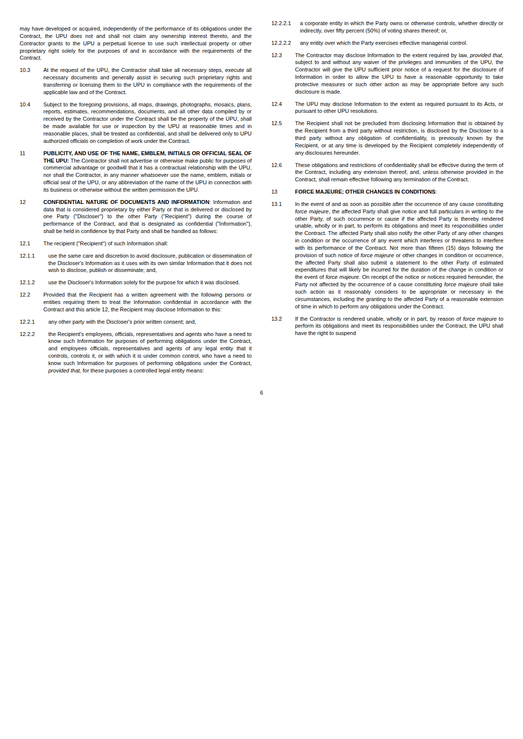may have developed or acquired, independently of the performance of its obligations under the Contract, the UPU does not and shall not claim any ownership interest thereto, and the Contractor grants to the UPU a perpetual license to use such intellectual property or other proprietary right solely for the purposes of and in accordance with the requirements of the Contract.
10.3
At the request of the UPU, the Contractor shall take all necessary steps, execute all necessary documents and generally assist in securing such proprietary rights and transferring or licensing them to the UPU in compliance with the requirements of the applicable law and of the Contract.
10.4
Subject to the foregoing provisions, all maps, drawings, photographs, mosaics, plans, reports, estimates, recommendations, documents, and all other data compiled by or received by the Contractor under the Contract shall be the property of the UPU, shall be made available for use or inspection by the UPU at reasonable times and in reasonable places, shall be treated as confidential, and shall be delivered only to UPU authorized officials on completion of work under the Contract.
11
PUBLICITY, AND USE OF THE NAME, EMBLEM, INITIALS OR OFFICIAL SEAL OF THE UPU: The Contractor shall not advertise or otherwise make public for purposes of commercial advantage or goodwill that it has a contractual relationship with the UPU, nor shall the Contractor, in any manner whatsoever use the name, emblem, initials or official seal of the UPU, or any abbreviation of the name of the UPU in connection with its business or otherwise without the written permission the UPU.
12
CONFIDENTIAL NATURE OF DOCUMENTS AND INFORMATION: Information and data that is considered proprietary by either Party or that is delivered or disclosed by one Party ("Discloser") to the other Party ("Recipient") during the course of performance of the Contract, and that is designated as confidential ("Information"), shall be held in confidence by that Party and shall be handled as follows:
12.1
The recipient ("Recipient") of such Information shall:
12.1.1
use the same care and discretion to avoid disclosure, publication or dissemination of the Discloser's Information as it uses with its own similar Information that it does not wish to disclose, publish or disseminate; and,
12.1.2
use the Discloser's Information solely for the purpose for which it was disclosed.
12.2
Provided that the Recipient has a written agreement with the following persons or entities requiring them to treat the Information confidential in accordance with the Contract and this article 12, the Recipient may disclose Information to this:
12.2.1
any other party with the Discloser's prior written consent; and,
12.2.2
the Recipient's employees, officials, representatives and agents who have a need to know such Information for purposes of performing obligations under the Contract, and employees officials, representatives and agents of any legal entity that it controls, controls it, or with which it is under common control, who have a need to know such Information for purposes of performing obligations under the Contract, provided that, for these purposes a controlled legal entity means:
12.2.2.1
a corporate entity in which the Party owns or otherwise controls, whether directly or indirectly, over fifty percent (50%) of voting shares thereof; or,
12.2.2.2
any entity over which the Party exercises effective managerial control.
12.3
The Contractor may disclose Information to the extent required by law, provided that, subject to and without any waiver of the privileges and immunities of the UPU, the Contractor will give the UPU sufficient prior notice of a request for the disclosure of Information in order to allow the UPU to have a reasonable opportunity to take protective measures or such other action as may be appropriate before any such disclosure is made.
12.4
The UPU may disclose Information to the extent as required pursuant to its Acts, or pursuant to other UPU resolutions.
12.5
The Recipient shall not be precluded from disclosing Information that is obtained by the Recipient from a third party without restriction, is disclosed by the Discloser to a third party without any obligation of confidentiality, is previously known by the Recipient, or at any time is developed by the Recipient completely independently of any disclosures hereunder.
12.6
These obligations and restrictions of confidentiality shall be effective during the term of the Contract, including any extension thereof, and, unless otherwise provided in the Contract, shall remain effective following any termination of the Contract.
13
FORCE MAJEURE; OTHER CHANGES IN CONDITIONS:
13.1
In the event of and as soon as possible after the occurrence of any cause constituting force majeure, the affected Party shall give notice and full particulars in writing to the other Party, of such occurrence or cause if the affected Party is thereby rendered unable, wholly or in part, to perform its obligations and meet its responsibilities under the Contract. The affected Party shall also notify the other Party of any other changes in condition or the occurrence of any event which interferes or threatens to interfere with its performance of the Contract. Not more than fifteen (15) days following the provision of such notice of force majeure or other changes in condition or occurrence, the affected Party shall also submit a statement to the other Party of estimated expenditures that will likely be incurred for the duration of the change in condition or the event of force majeure. On receipt of the notice or notices required hereunder, the Party not affected by the occurrence of a cause constituting force majeure shall take such action as it reasonably considers to be appropriate or necessary in the circumstances, including the granting to the affected Party of a reasonable extension of time in which to perform any obligations under the Contract.
13.2
If the Contractor is rendered unable, wholly or in part, by reason of force majeure to perform its obligations and meet its responsibilities under the Contract, the UPU shall have the right to suspend
6